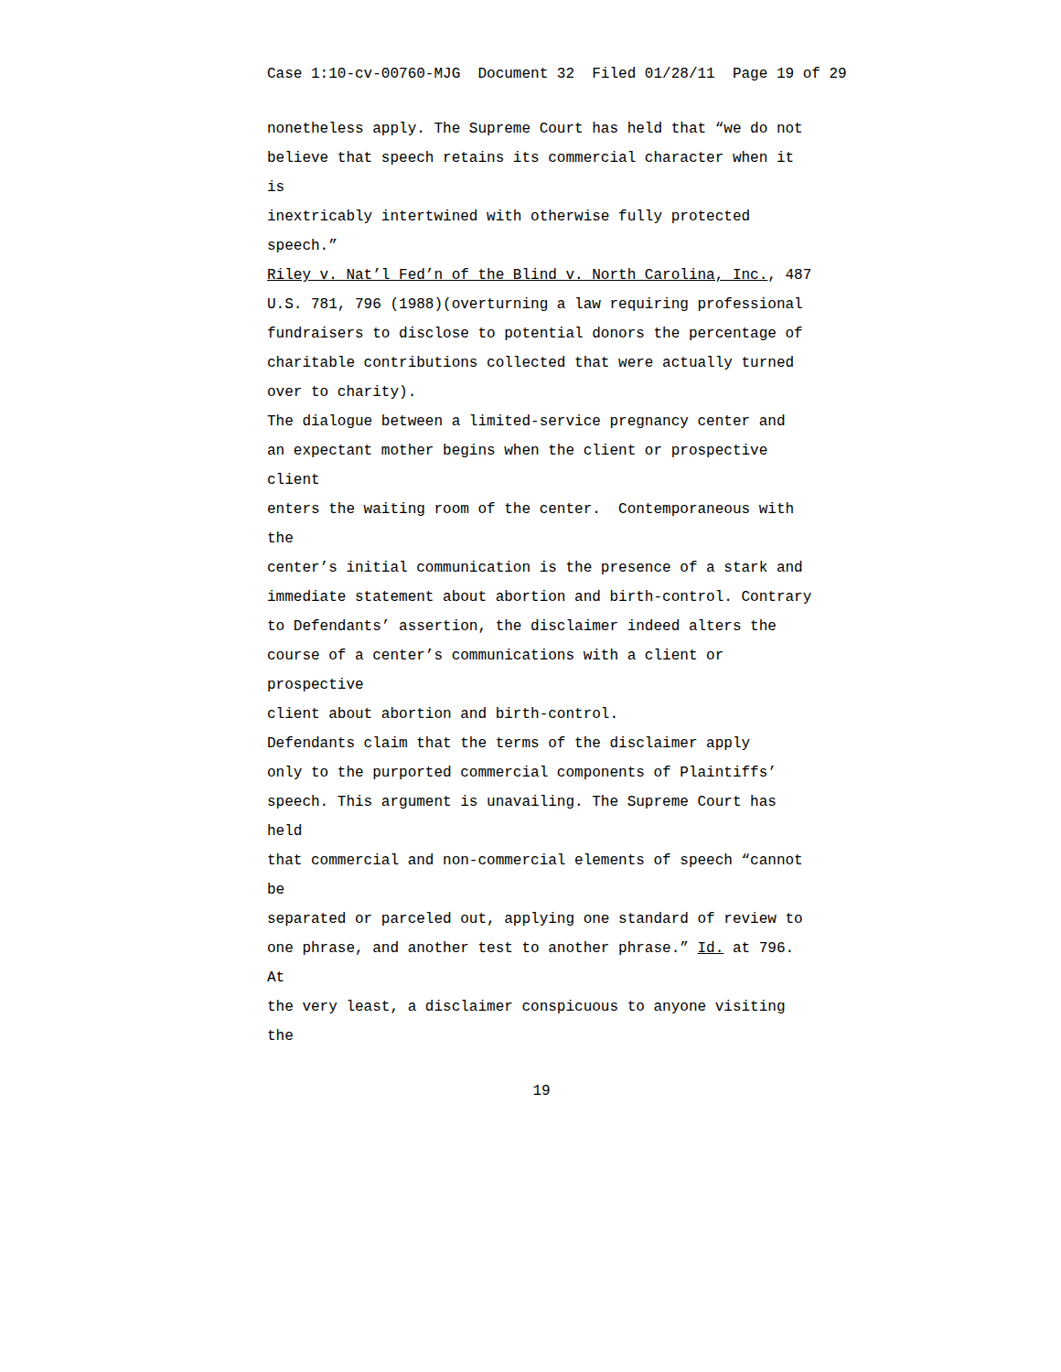Case 1:10-cv-00760-MJG Document 32 Filed 01/28/11 Page 19 of 29
nonetheless apply. The Supreme Court has held that “we do not
believe that speech retains its commercial character when it is
inextricably intertwined with otherwise fully protected speech.”
Riley v. Nat’l Fed’n of the Blind v. North Carolina, Inc., 487
U.S. 781, 796 (1988)(overturning a law requiring professional
fundraisers to disclose to potential donors the percentage of
charitable contributions collected that were actually turned
over to charity).
The dialogue between a limited-service pregnancy center and
an expectant mother begins when the client or prospective client
enters the waiting room of the center. Contemporaneous with the
center’s initial communication is the presence of a stark and
immediate statement about abortion and birth-control. Contrary
to Defendants’ assertion, the disclaimer indeed alters the
course of a center’s communications with a client or prospective
client about abortion and birth-control.
Defendants claim that the terms of the disclaimer apply
only to the purported commercial components of Plaintiffs’
speech. This argument is unavailing. The Supreme Court has held
that commercial and non-commercial elements of speech “cannot be
separated or parceled out, applying one standard of review to
one phrase, and another test to another phrase.” Id. at 796. At
the very least, a disclaimer conspicuous to anyone visiting the
19